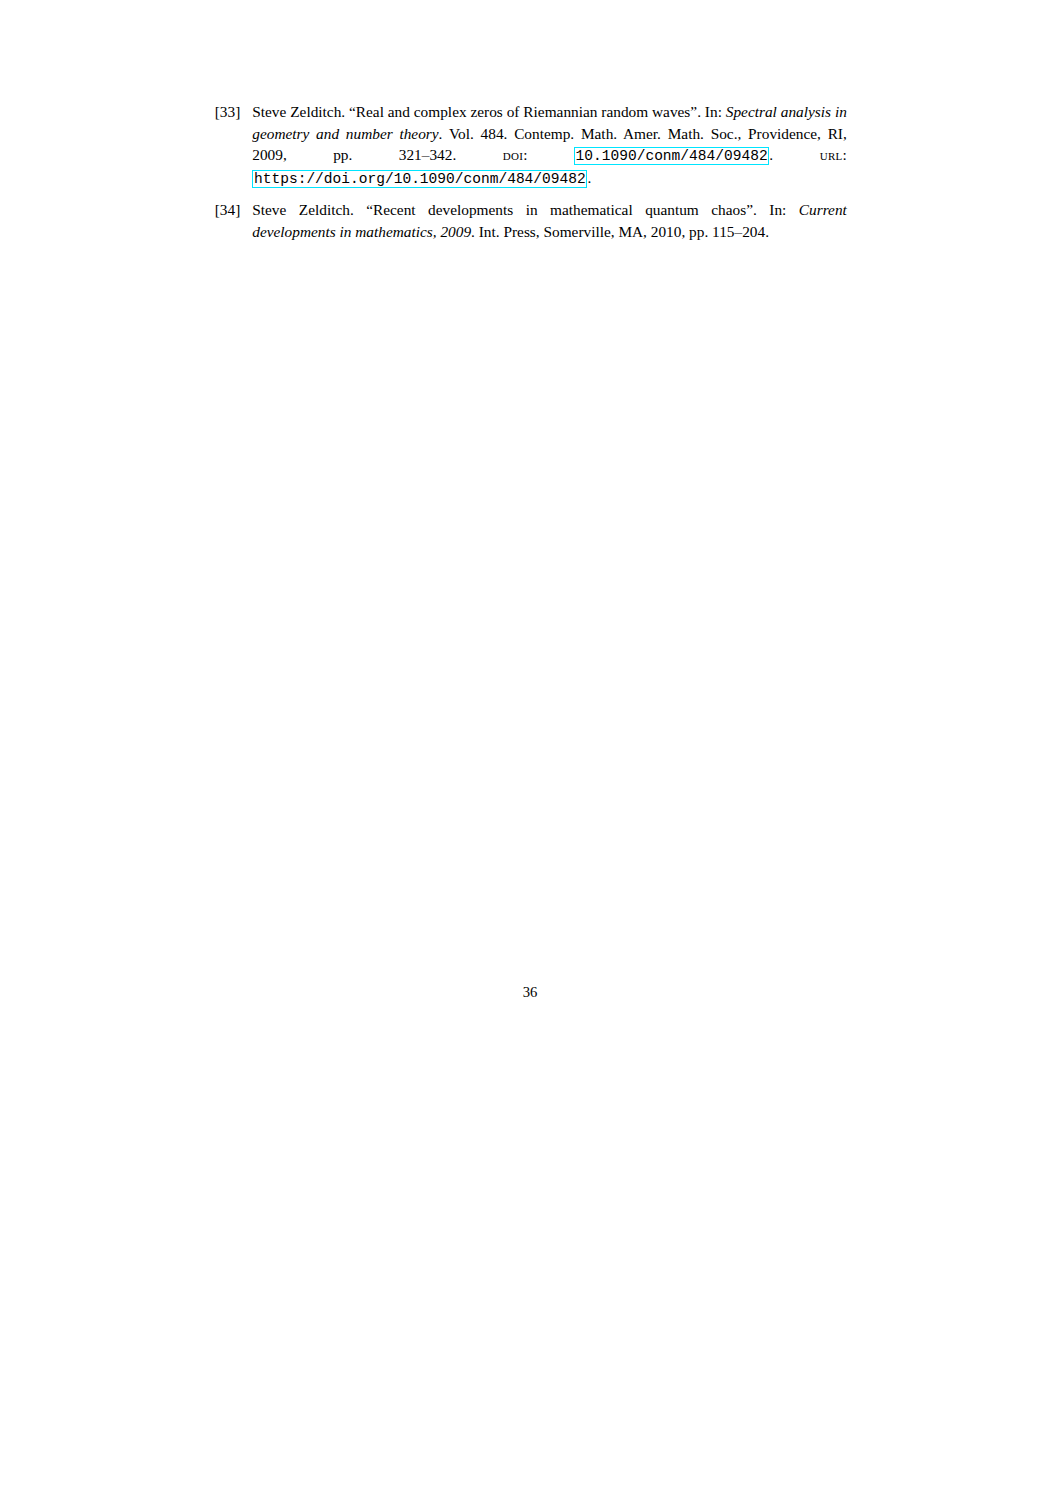[33]
Steve Zelditch. “Real and complex zeros of Riemannian random waves”. In: Spectral analysis in geometry and number theory. Vol. 484. Contemp. Math. Amer. Math. Soc., Providence, RI, 2009, pp. 321–342. doi: 10.1090/conm/484/09482. url: https://doi.org/10.1090/conm/484/09482.
[34]
Steve Zelditch. “Recent developments in mathematical quantum chaos”. In: Current developments in mathematics, 2009. Int. Press, Somerville, MA, 2010, pp. 115–204.
36